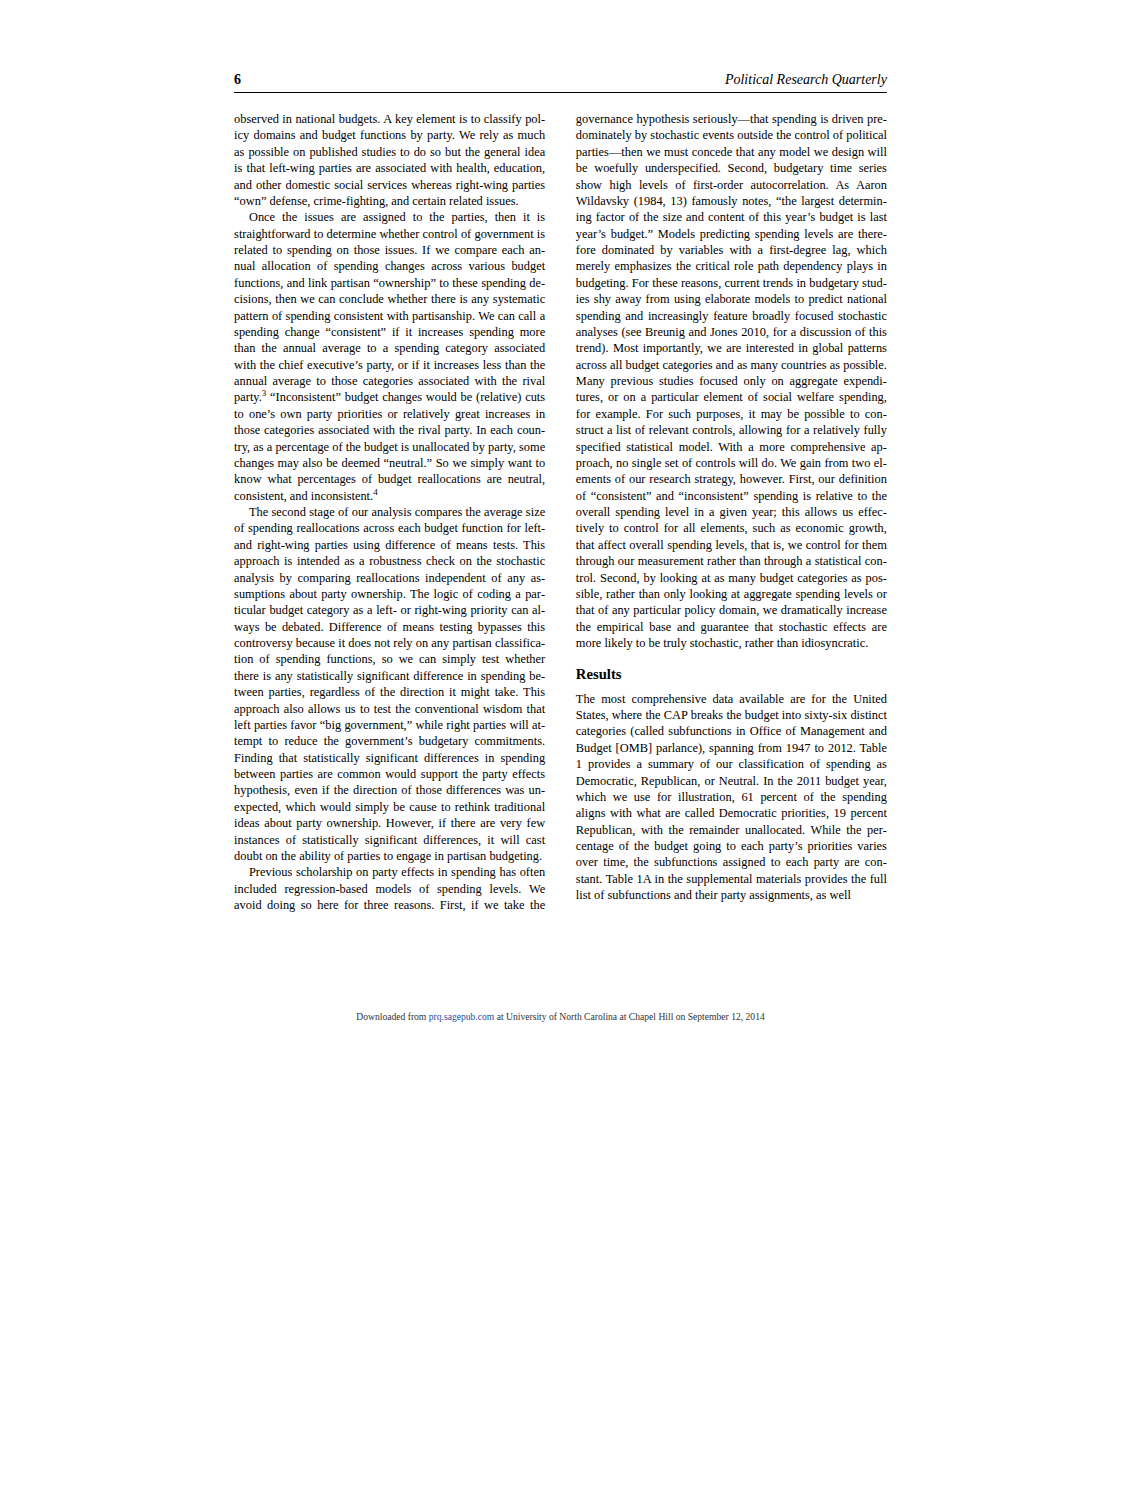6 Political Research Quarterly
observed in national budgets. A key element is to classify policy domains and budget functions by party. We rely as much as possible on published studies to do so but the general idea is that left-wing parties are associated with health, education, and other domestic social services whereas right-wing parties “own” defense, crime-fighting, and certain related issues.
Once the issues are assigned to the parties, then it is straightforward to determine whether control of government is related to spending on those issues. If we compare each annual allocation of spending changes across various budget functions, and link partisan “ownership” to these spending decisions, then we can conclude whether there is any systematic pattern of spending consistent with partisanship. We can call a spending change “consistent” if it increases spending more than the annual average to a spending category associated with the chief executive’s party, or if it increases less than the annual average to those categories associated with the rival party.3 “Inconsistent” budget changes would be (relative) cuts to one’s own party priorities or relatively great increases in those categories associated with the rival party. In each country, as a percentage of the budget is unallocated by party, some changes may also be deemed “neutral.” So we simply want to know what percentages of budget reallocations are neutral, consistent, and inconsistent.4
The second stage of our analysis compares the average size of spending reallocations across each budget function for left- and right-wing parties using difference of means tests. This approach is intended as a robustness check on the stochastic analysis by comparing reallocations independent of any assumptions about party ownership. The logic of coding a particular budget category as a left- or right-wing priority can always be debated. Difference of means testing bypasses this controversy because it does not rely on any partisan classification of spending functions, so we can simply test whether there is any statistically significant difference in spending between parties, regardless of the direction it might take. This approach also allows us to test the conventional wisdom that left parties favor “big government,” while right parties will attempt to reduce the government’s budgetary commitments. Finding that statistically significant differences in spending between parties are common would support the party effects hypothesis, even if the direction of those differences was unexpected, which would simply be cause to rethink traditional ideas about party ownership. However, if there are very few instances of statistically significant differences, it will cast doubt on the ability of parties to engage in partisan budgeting.
Previous scholarship on party effects in spending has often included regression-based models of spending levels. We avoid doing so here for three reasons. First, if we take the governance hypothesis seriously—that spending is driven predominately by stochastic events outside the control of political parties—then we must concede that any model we design will be woefully underspecified. Second, budgetary time series show high levels of first-order autocorrelation. As Aaron Wildavsky (1984, 13) famously notes, “the largest determining factor of the size and content of this year’s budget is last year’s budget.” Models predicting spending levels are therefore dominated by variables with a first-degree lag, which merely emphasizes the critical role path dependency plays in budgeting. For these reasons, current trends in budgetary studies shy away from using elaborate models to predict national spending and increasingly feature broadly focused stochastic analyses (see Breunig and Jones 2010, for a discussion of this trend). Most importantly, we are interested in global patterns across all budget categories and as many countries as possible. Many previous studies focused only on aggregate expenditures, or on a particular element of social welfare spending, for example. For such purposes, it may be possible to construct a list of relevant controls, allowing for a relatively fully specified statistical model. With a more comprehensive approach, no single set of controls will do. We gain from two elements of our research strategy, however. First, our definition of “consistent” and “inconsistent” spending is relative to the overall spending level in a given year; this allows us effectively to control for all elements, such as economic growth, that affect overall spending levels, that is, we control for them through our measurement rather than through a statistical control. Second, by looking at as many budget categories as possible, rather than only looking at aggregate spending levels or that of any particular policy domain, we dramatically increase the empirical base and guarantee that stochastic effects are more likely to be truly stochastic, rather than idiosyncratic.
Results
The most comprehensive data available are for the United States, where the CAP breaks the budget into sixty-six distinct categories (called subfunctions in Office of Management and Budget [OMB] parlance), spanning from 1947 to 2012. Table 1 provides a summary of our classification of spending as Democratic, Republican, or Neutral. In the 2011 budget year, which we use for illustration, 61 percent of the spending aligns with what are called Democratic priorities, 19 percent Republican, with the remainder unallocated. While the percentage of the budget going to each party’s priorities varies over time, the subfunctions assigned to each party are constant. Table 1A in the supplemental materials provides the full list of subfunctions and their party assignments, as well
Downloaded from prq.sagepub.com at University of North Carolina at Chapel Hill on September 12, 2014